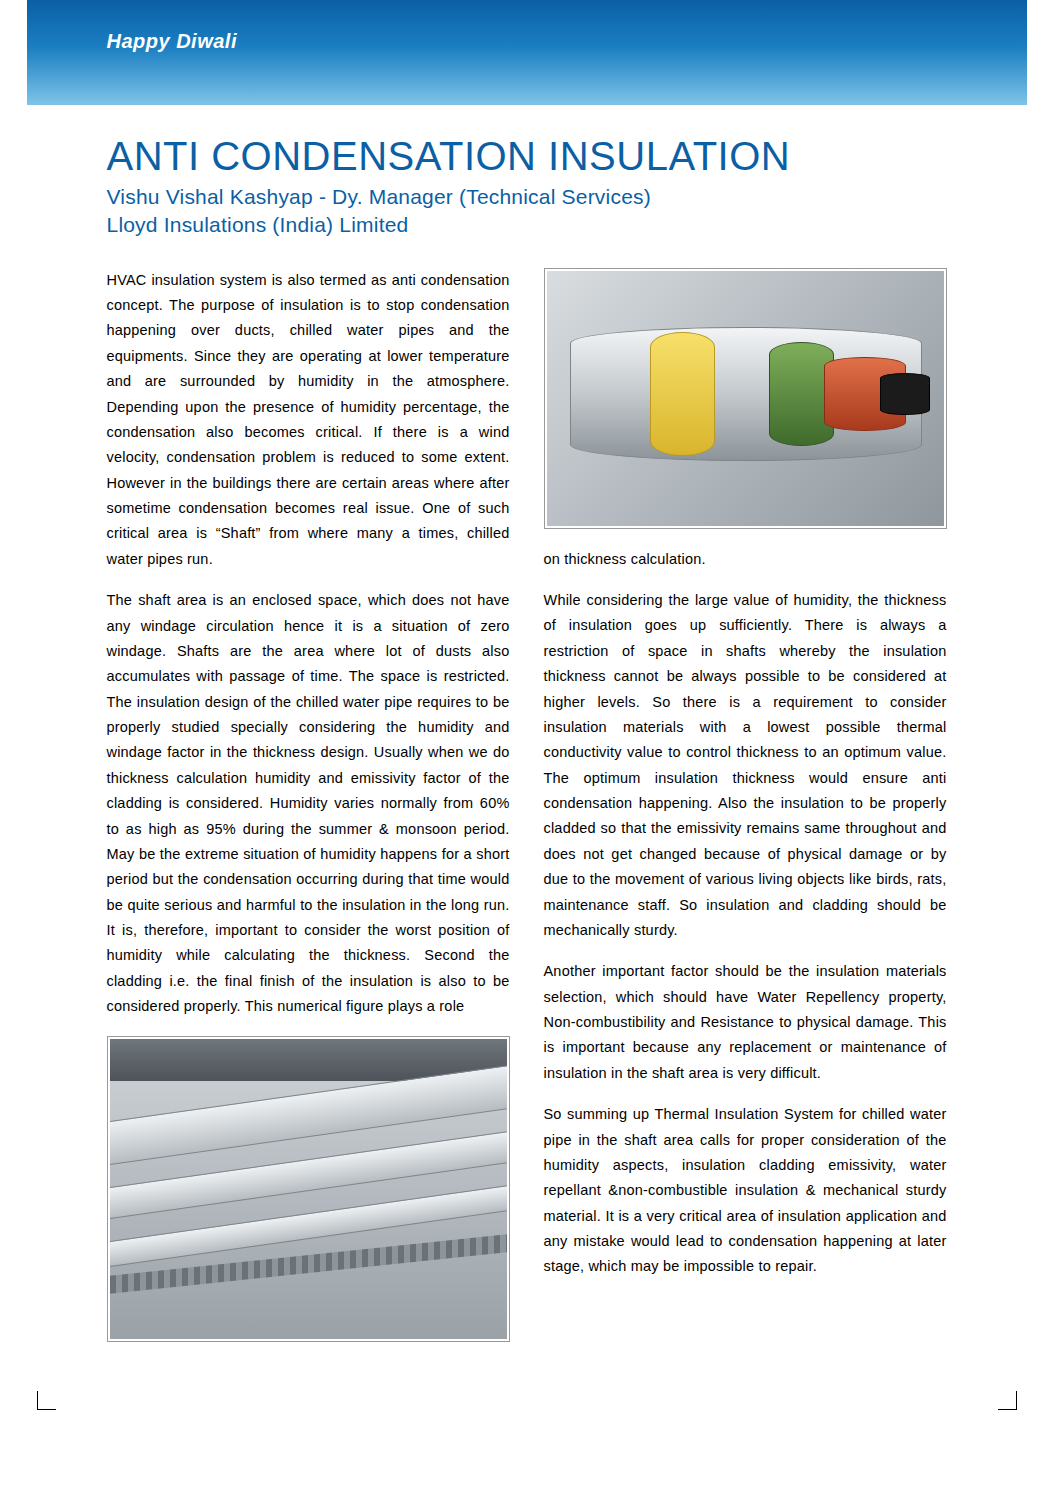Happy Diwali
ANTI CONDENSATION INSULATION
Vishu Vishal Kashyap - Dy. Manager (Technical Services)
Lloyd Insulations (India) Limited
HVAC insulation system is also termed as anti condensation concept. The purpose of insulation is to stop condensation happening over ducts, chilled water pipes and the equipments. Since they are operating at lower temperature and are surrounded by humidity in the atmosphere. Depending upon the presence of humidity percentage, the condensation also becomes critical. If there is a wind velocity, condensation problem is reduced to some extent. However in the buildings there are certain areas where after sometime condensation becomes real issue. One of such critical area is “Shaft” from where many a times, chilled water pipes run.
The shaft area is an enclosed space, which does not have any windage circulation hence it is a situation of zero windage. Shafts are the area where lot of dusts also accumulates with passage of time. The space is restricted. The insulation design of the chilled water pipe requires to be properly studied specially considering the humidity and windage factor in the thickness design. Usually when we do thickness calculation humidity and emissivity factor of the cladding is considered. Humidity varies normally from 60% to as high as 95% during the summer & monsoon period. May be the extreme situation of humidity happens for a short period but the condensation occurring during that time would be quite serious and harmful to the insulation in the long run. It is, therefore, important to consider the worst position of humidity while calculating the thickness. Second the cladding i.e. the final finish of the insulation is also to be considered properly. This numerical figure plays a role
on thickness calculation.
While considering the large value of humidity, the thickness of insulation goes up sufficiently. There is always a restriction of space in shafts whereby the insulation thickness cannot be always possible to be considered at higher levels. So there is a requirement to consider insulation materials with a lowest possible thermal conductivity value to control thickness to an optimum value. The optimum insulation thickness would ensure anti condensation happening. Also the insulation to be properly cladded so that the emissivity remains same throughout and does not get changed because of physical damage or by due to the movement of various living objects like birds, rats, maintenance staff. So insulation and cladding should be mechanically sturdy.
Another important factor should be the insulation materials selection, which should have Water Repellency property, Non-combustibility and Resistance to physical damage. This is important because any replacement or maintenance of insulation in the shaft area is very difficult.
So summing up Thermal Insulation System for chilled water pipe in the shaft area calls for proper consideration of the humidity aspects, insulation cladding emissivity, water repellant &non-combustible insulation & mechanical sturdy material. It is a very critical area of insulation application and any mistake would lead to condensation happening at later stage, which may be impossible to repair.